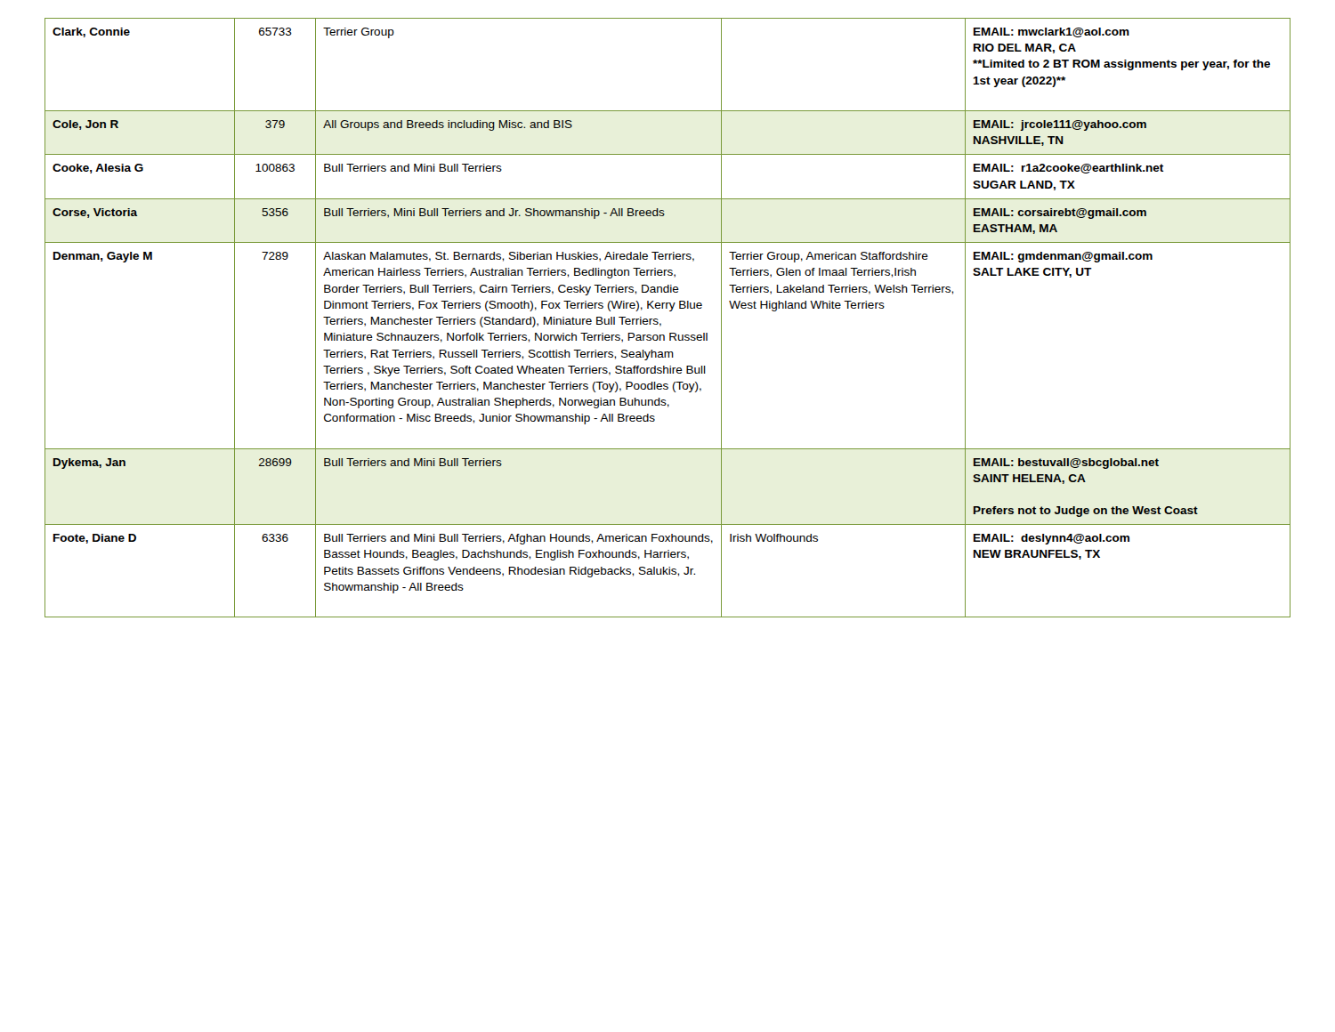| Clark, Connie | 65733 | Terrier Group | | EMAIL: mwclark1@aol.com RIO DEL MAR, CA **Limited to 2 BT ROM assignments per year, for the 1st year (2022)** |
| Cole, Jon R | 379 | All Groups and Breeds including Misc. and BIS | | EMAIL: jrcole111@yahoo.com NASHVILLE, TN |
| Cooke, Alesia G | 100863 | Bull Terriers and Mini Bull Terriers | | EMAIL: r1a2cooke@earthlink.net SUGAR LAND, TX |
| Corse, Victoria | 5356 | Bull Terriers, Mini Bull Terriers and Jr. Showmanship - All Breeds | | EMAIL: corsairebt@gmail.com EASTHAM, MA |
| Denman, Gayle M | 7289 | Alaskan Malamutes, St. Bernards, Siberian Huskies, Airedale Terriers, American Hairless Terriers, Australian Terriers, Bedlington Terriers, Border Terriers, Bull Terriers, Cairn Terriers, Cesky Terriers, Dandie Dinmont Terriers, Fox Terriers (Smooth), Fox Terriers (Wire), Kerry Blue Terriers, Manchester Terriers (Standard), Miniature Bull Terriers, Miniature Schnauzers, Norfolk Terriers, Norwich Terriers, Parson Russell Terriers, Rat Terriers, Russell Terriers, Scottish Terriers, Sealyham Terriers , Skye Terriers, Soft Coated Wheaten Terriers, Staffordshire Bull Terriers, Manchester Terriers, Manchester Terriers (Toy), Poodles (Toy), Non-Sporting Group, Australian Shepherds, Norwegian Buhunds, Conformation - Misc Breeds, Junior Showmanship - All Breeds | Terrier Group, American Staffordshire Terriers, Glen of Imaal Terriers,Irish Terriers, Lakeland Terriers, Welsh Terriers, West Highland White Terriers | EMAIL: gmdenman@gmail.com SALT LAKE CITY, UT |
| Dykema, Jan | 28699 | Bull Terriers and Mini Bull Terriers | | EMAIL: bestuvall@sbcglobal.net SAINT HELENA, CA Prefers not to Judge on the West Coast |
| Foote, Diane D | 6336 | Bull Terriers and Mini Bull Terriers, Afghan Hounds, American Foxhounds, Basset Hounds, Beagles, Dachshunds, English Foxhounds, Harriers, Petits Bassets Griffons Vendeens, Rhodesian Ridgebacks, Salukis, Jr. Showmanship - All Breeds | Irish Wolfhounds | EMAIL: deslynn4@aol.com NEW BRAUNFELS, TX |